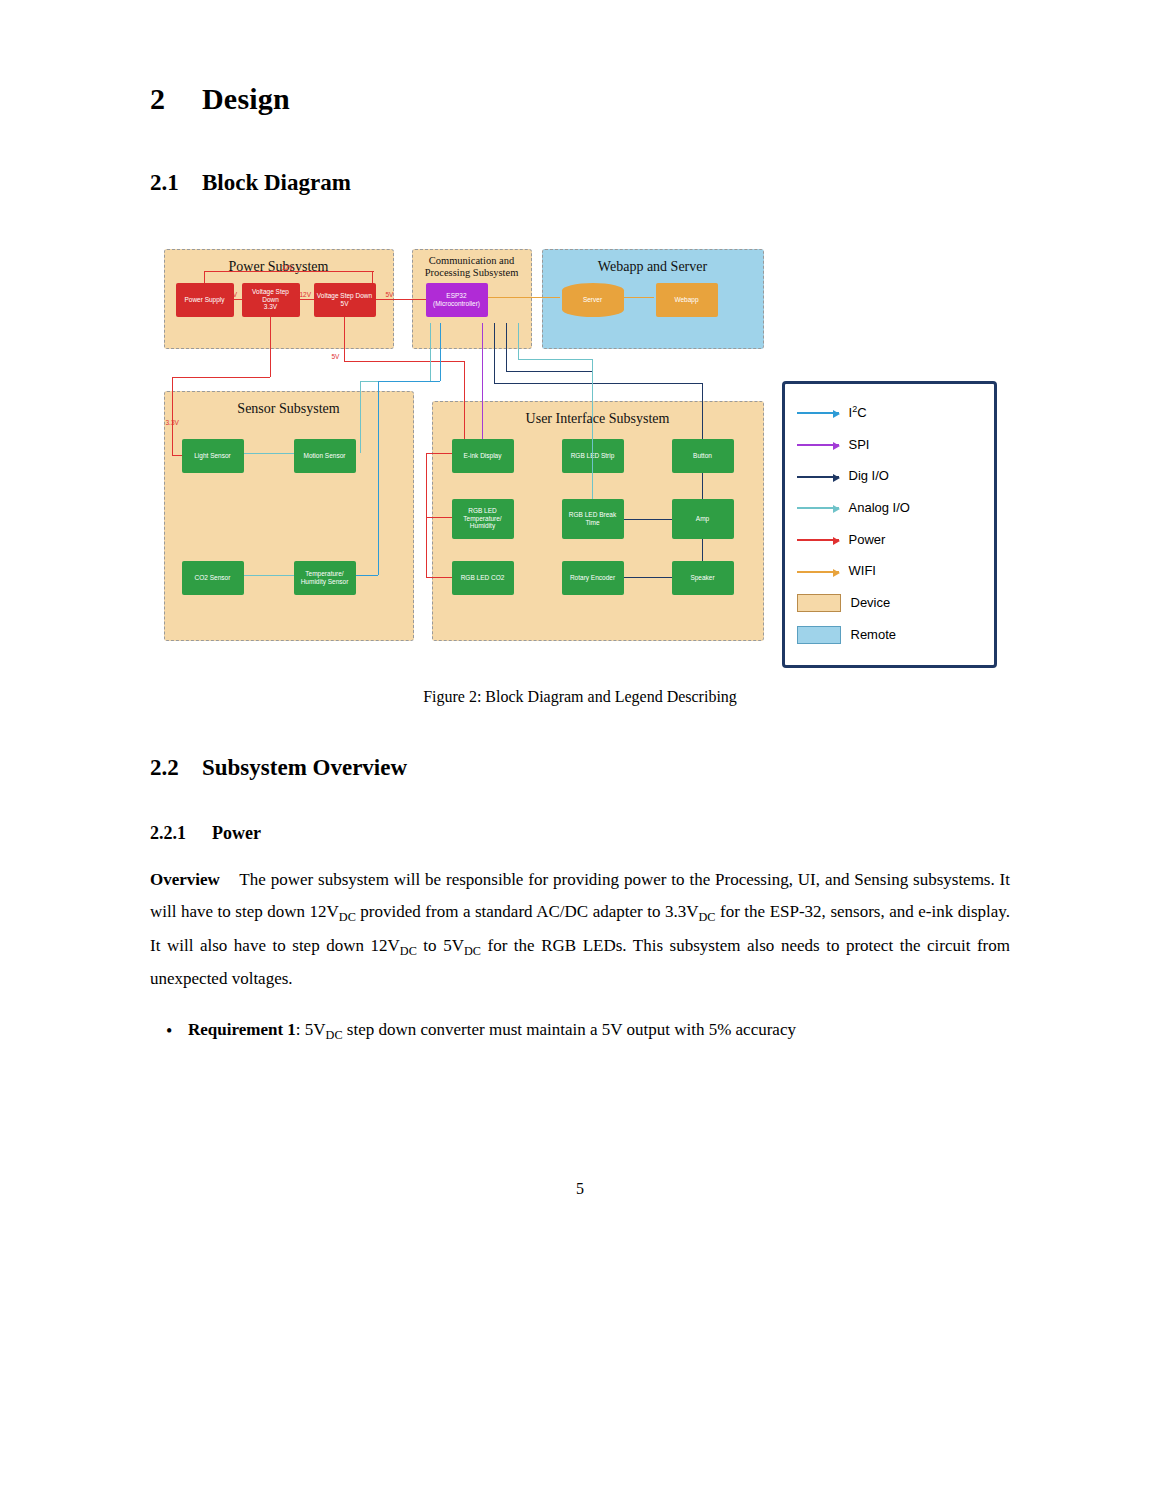2 Design
2.1 Block Diagram
Power Subsystem
Communication and
Processing Subsystem
Webapp and Server
Sensor Subsystem
User Interface Subsystem
12V
12V
12V
5V
5V
3.3V
Power Supply
Voltage Step Down
3.3V
Voltage Step Down
5V
ESP32
(Microcontroller)
Server
Webapp
Light Sensor
Motion Sensor
CO2 Sensor
Temperature/
Humidity Sensor
E-ink Display
RGB LED Strip
Button
RGB LED
Temperature/
Humidity
RGB LED Break Time
Amp
RGB LED CO2
Rotary Encoder
Speaker
I2C
SPI
Dig I/O
Analog I/O
Power
WIFI
Device
Remote
Figure 2: Block Diagram and Legend Describing
2.2 Subsystem Overview
2.2.1 Power
Overview The power subsystem will be responsible for providing power to the Processing, UI, and Sensing subsystems. It will have to step down 12VDC provided from a standard AC/DC adapter to 3.3VDC for the ESP-32, sensors, and e-ink display. It will also have to step down 12VDC to 5VDC for the RGB LEDs. This subsystem also needs to protect the circuit from unexpected voltages.
Requirement 1: 5VDC step down converter must maintain a 5V output with 5% accuracy
5